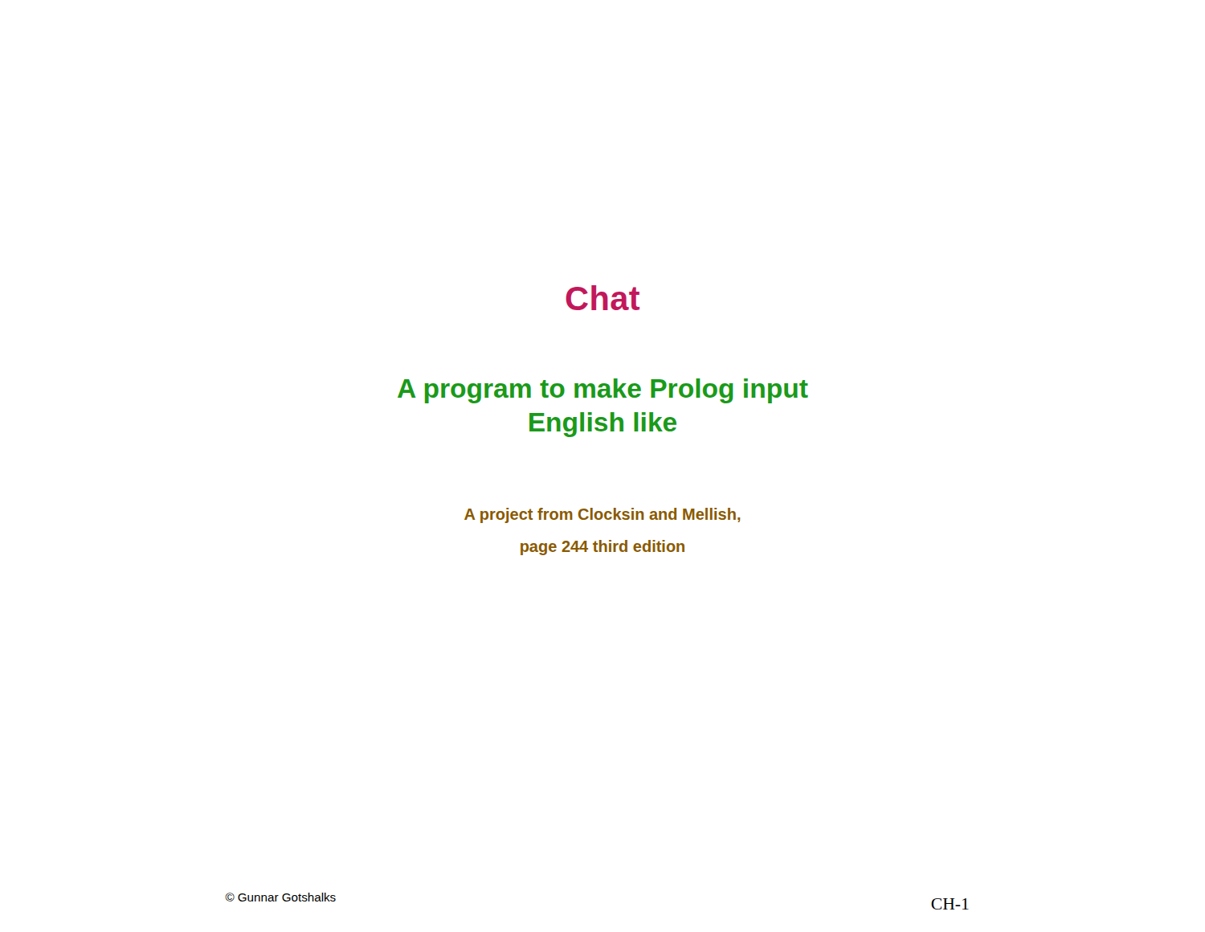Chat
A program to make Prolog input
English like
A project from Clocksin and Mellish,
page 244 third edition
© Gunnar Gotshalks CH-1